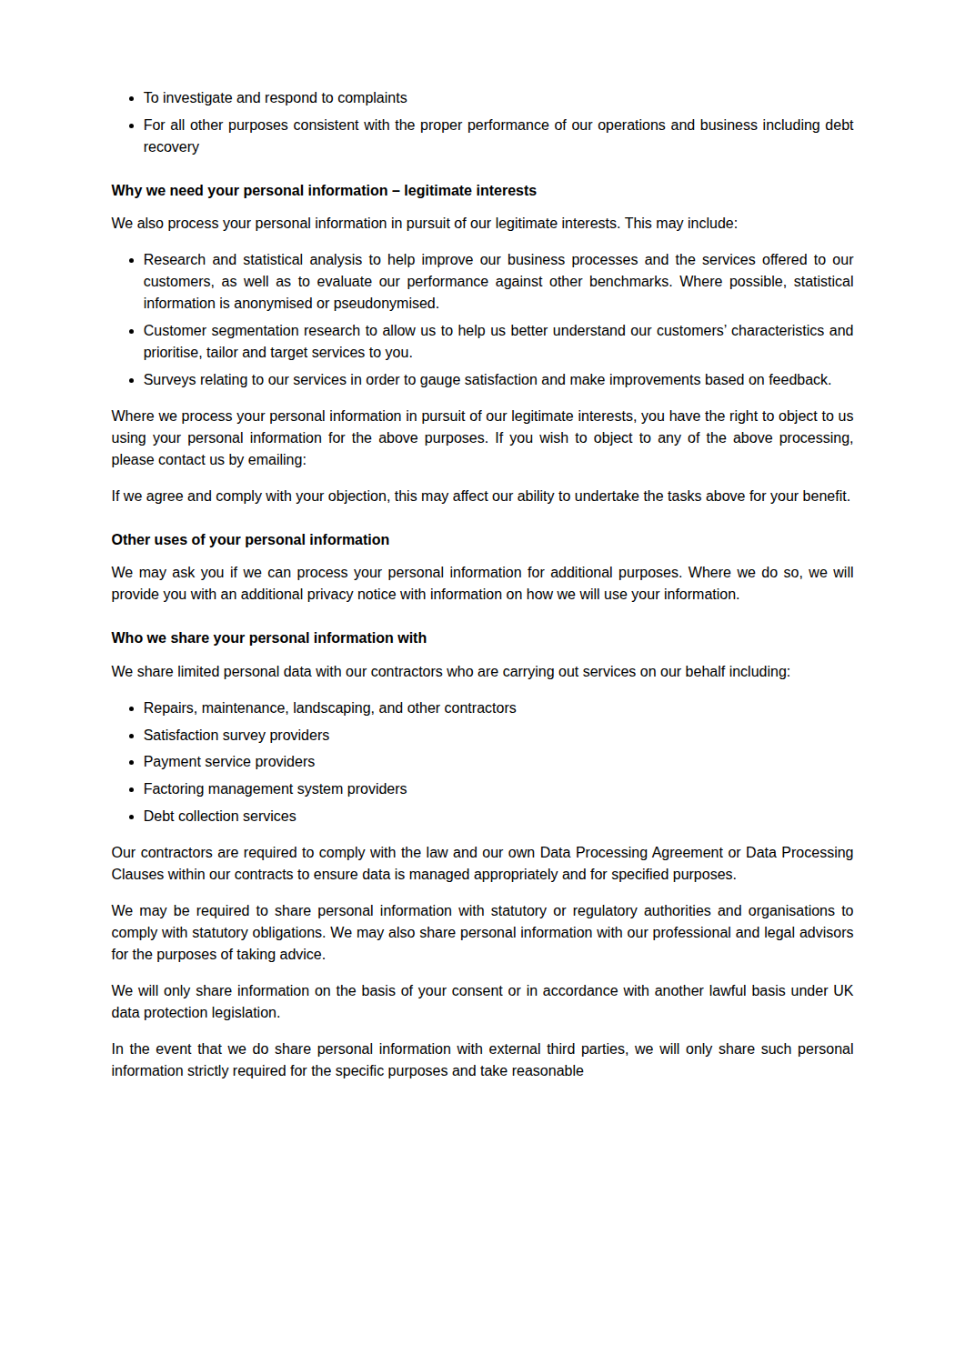To investigate and respond to complaints
For all other purposes consistent with the proper performance of our operations and business including debt recovery
Why we need your personal information – legitimate interests
We also process your personal information in pursuit of our legitimate interests. This may include:
Research and statistical analysis to help improve our business processes and the services offered to our customers, as well as to evaluate our performance against other benchmarks. Where possible, statistical information is anonymised or pseudonymised.
Customer segmentation research to allow us to help us better understand our customers’ characteristics and prioritise, tailor and target services to you.
Surveys relating to our services in order to gauge satisfaction and make improvements based on feedback.
Where we process your personal information in pursuit of our legitimate interests, you have the right to object to us using your personal information for the above purposes. If you wish to object to any of the above processing, please contact us by emailing:
If we agree and comply with your objection, this may affect our ability to undertake the tasks above for your benefit.
Other uses of your personal information
We may ask you if we can process your personal information for additional purposes. Where we do so, we will provide you with an additional privacy notice with information on how we will use your information.
Who we share your personal information with
We share limited personal data with our contractors who are carrying out services on our behalf including:
Repairs, maintenance, landscaping, and other contractors
Satisfaction survey providers
Payment service providers
Factoring management system providers
Debt collection services
Our contractors are required to comply with the law and our own Data Processing Agreement or Data Processing Clauses within our contracts to ensure data is managed appropriately and for specified purposes.
We may be required to share personal information with statutory or regulatory authorities and organisations to comply with statutory obligations. We may also share personal information with our professional and legal advisors for the purposes of taking advice.
We will only share information on the basis of your consent or in accordance with another lawful basis under UK data protection legislation.
In the event that we do share personal information with external third parties, we will only share such personal information strictly required for the specific purposes and take reasonable